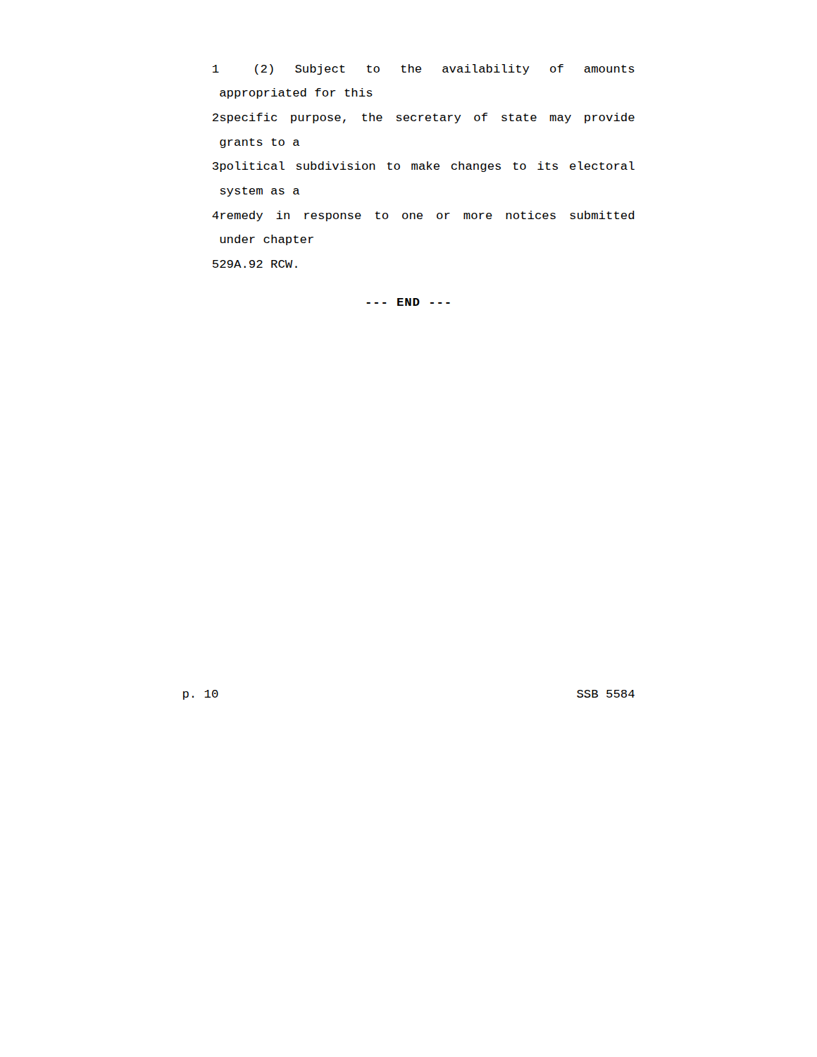| 1 | (2) Subject to the availability of amounts appropriated for this |
| 2 | specific purpose, the secretary of state may provide grants to a |
| 3 | political subdivision to make changes to its electoral system as a |
| 4 | remedy in response to one or more notices submitted under chapter |
| 5 | 29A.92 RCW. |
--- END ---
p. 10 SSB 5584